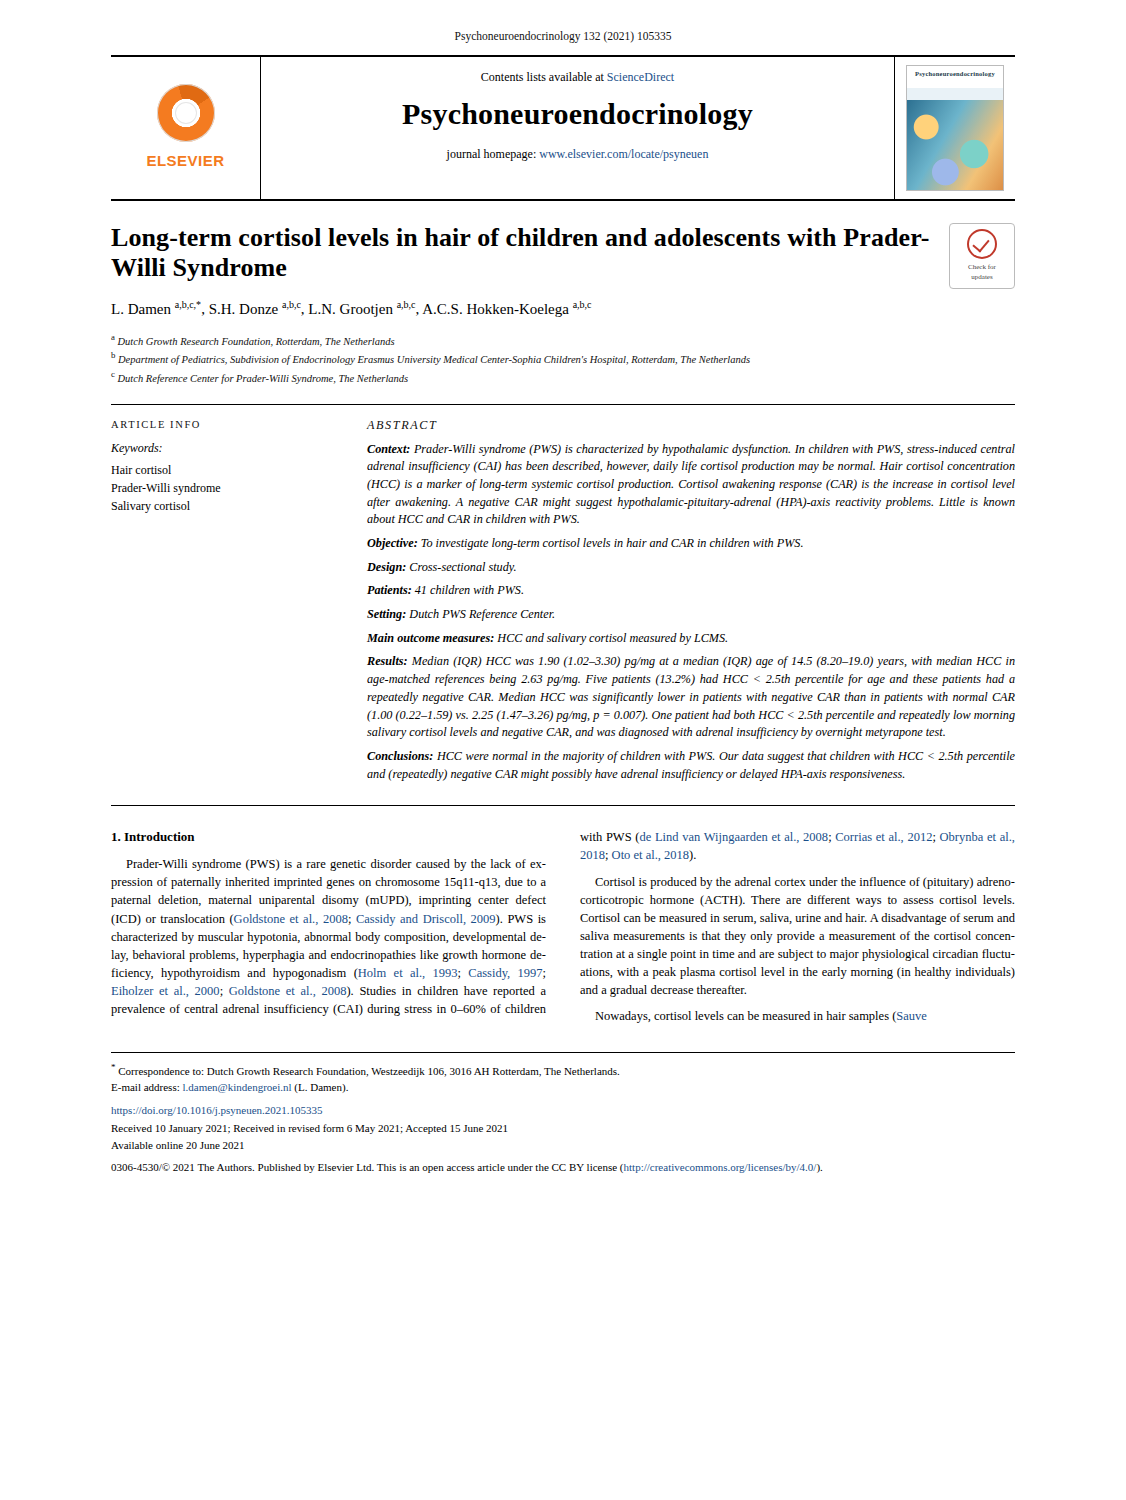Psychoneuroendocrinology 132 (2021) 105335
ELSEVIER
Contents lists available at ScienceDirect
Psychoneuroendocrinology
journal homepage: www.elsevier.com/locate/psyneuen
Psychoneuroendocrinology
Check for
updates
Long-term cortisol levels in hair of children and adolescents with Prader-Willi Syndrome
L. Damen a,b,c,*, S.H. Donze a,b,c, L.N. Grootjen a,b,c, A.C.S. Hokken-Koelega a,b,c
a Dutch Growth Research Foundation, Rotterdam, The Netherlands
b Department of Pediatrics, Subdivision of Endocrinology Erasmus University Medical Center-Sophia Children's Hospital, Rotterdam, The Netherlands
c Dutch Reference Center for Prader-Willi Syndrome, The Netherlands
Article info
Keywords:
Hair cortisol
Prader-Willi syndrome
Salivary cortisol
Abstract
Context: Prader-Willi syndrome (PWS) is characterized by hypothalamic dysfunction. In children with PWS, stress-induced central adrenal insufficiency (CAI) has been described, however, daily life cortisol production may be normal. Hair cortisol concentration (HCC) is a marker of long-term systemic cortisol production. Cortisol awakening response (CAR) is the increase in cortisol level after awakening. A negative CAR might suggest hypothalamic-pituitary-adrenal (HPA)-axis reactivity problems. Little is known about HCC and CAR in children with PWS.
Objective: To investigate long-term cortisol levels in hair and CAR in children with PWS.
Design: Cross-sectional study.
Patients: 41 children with PWS.
Setting: Dutch PWS Reference Center.
Main outcome measures: HCC and salivary cortisol measured by LCMS.
Results: Median (IQR) HCC was 1.90 (1.02–3.30) pg/mg at a median (IQR) age of 14.5 (8.20–19.0) years, with median HCC in age-matched references being 2.63 pg/mg. Five patients (13.2%) had HCC < 2.5th percentile for age and these patients had a repeatedly negative CAR. Median HCC was significantly lower in patients with negative CAR than in patients with normal CAR (1.00 (0.22–1.59) vs. 2.25 (1.47–3.26) pg/mg, p = 0.007). One patient had both HCC < 2.5th percentile and repeatedly low morning salivary cortisol levels and negative CAR, and was diagnosed with adrenal insufficiency by overnight metyrapone test.
Conclusions: HCC were normal in the majority of children with PWS. Our data suggest that children with HCC < 2.5th percentile and (repeatedly) negative CAR might possibly have adrenal insufficiency or delayed HPA-axis responsiveness.
1. Introduction
Prader-Willi syndrome (PWS) is a rare genetic disorder caused by the lack of expression of paternally inherited imprinted genes on chromosome 15q11-q13, due to a paternal deletion, maternal uniparental disomy (mUPD), imprinting center defect (ICD) or translocation (Goldstone et al., 2008; Cassidy and Driscoll, 2009). PWS is characterized by muscular hypotonia, abnormal body composition, developmental delay, behavioral problems, hyperphagia and endocrinopathies like growth hormone deficiency, hypothyroidism and hypogonadism (Holm et al., 1993; Cassidy, 1997; Eiholzer et al., 2000; Goldstone et al., 2008). Studies in children have reported a prevalence of central adrenal insufficiency (CAI) during stress in 0–60% of children with PWS (de Lind van Wijngaarden et al., 2008; Corrias et al., 2012; Obrynba et al., 2018; Oto et al., 2018).
Cortisol is produced by the adrenal cortex under the influence of (pituitary) adrenocorticotropic hormone (ACTH). There are different ways to assess cortisol levels. Cortisol can be measured in serum, saliva, urine and hair. A disadvantage of serum and saliva measurements is that they only provide a measurement of the cortisol concentration at a single point in time and are subject to major physiological circadian fluctuations, with a peak plasma cortisol level in the early morning (in healthy individuals) and a gradual decrease thereafter.
Nowadays, cortisol levels can be measured in hair samples (Sauve
* Correspondence to: Dutch Growth Research Foundation, Westzeedijk 106, 3016 AH Rotterdam, The Netherlands.
E-mail address: l.damen@kindengroei.nl (L. Damen).
https://doi.org/10.1016/j.psyneuen.2021.105335
Received 10 January 2021; Received in revised form 6 May 2021; Accepted 15 June 2021
Available online 20 June 2021
0306-4530/© 2021 The Authors. Published by Elsevier Ltd. This is an open access article under the CC BY license (http://creativecommons.org/licenses/by/4.0/).